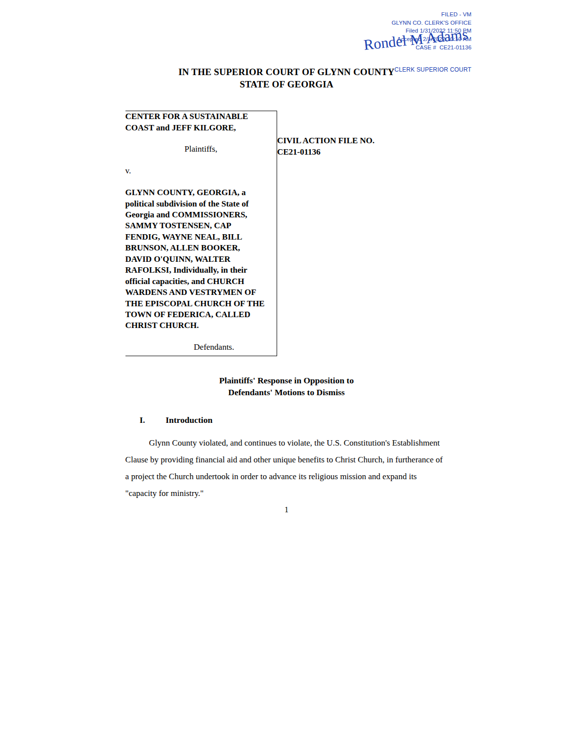FILED - VM
GLYNN CO. CLERK'S OFFICE
Filed 1/31/2022 11:50 PM
Accepted 2/1/2022 10:10 AM
CASE # CE21-01136
CLERK SUPERIOR COURT
Rondel M Adams
IN THE SUPERIOR COURT OF GLYNN COUNTY
STATE OF GEORGIA
| CENTER FOR A SUSTAINABLE COAST and JEFF KILGORE, Plaintiffs, v. GLYNN COUNTY, GEORGIA, a political subdivision of the State of Georgia and COMMISSIONERS, SAMMY TOSTENSEN, CAP FENDIG, WAYNE NEAL, BILL BRUNSON, ALLEN BOOKER, DAVID O'QUINN, WALTER RAFOLKSI, Individually, in their official capacities, and CHURCH WARDENS AND VESTRYMEN OF THE EPISCOPAL CHURCH OF THE TOWN OF FEDERICA, CALLED CHRIST CHURCH. Defendants. | CIVIL ACTION FILE NO. CE21-01136 |
Plaintiffs' Response in Opposition to
Defendants' Motions to Dismiss
I. Introduction
Glynn County violated, and continues to violate, the U.S. Constitution's Establishment Clause by providing financial aid and other unique benefits to Christ Church, in furtherance of a project the Church undertook in order to advance its religious mission and expand its "capacity for ministry."
1